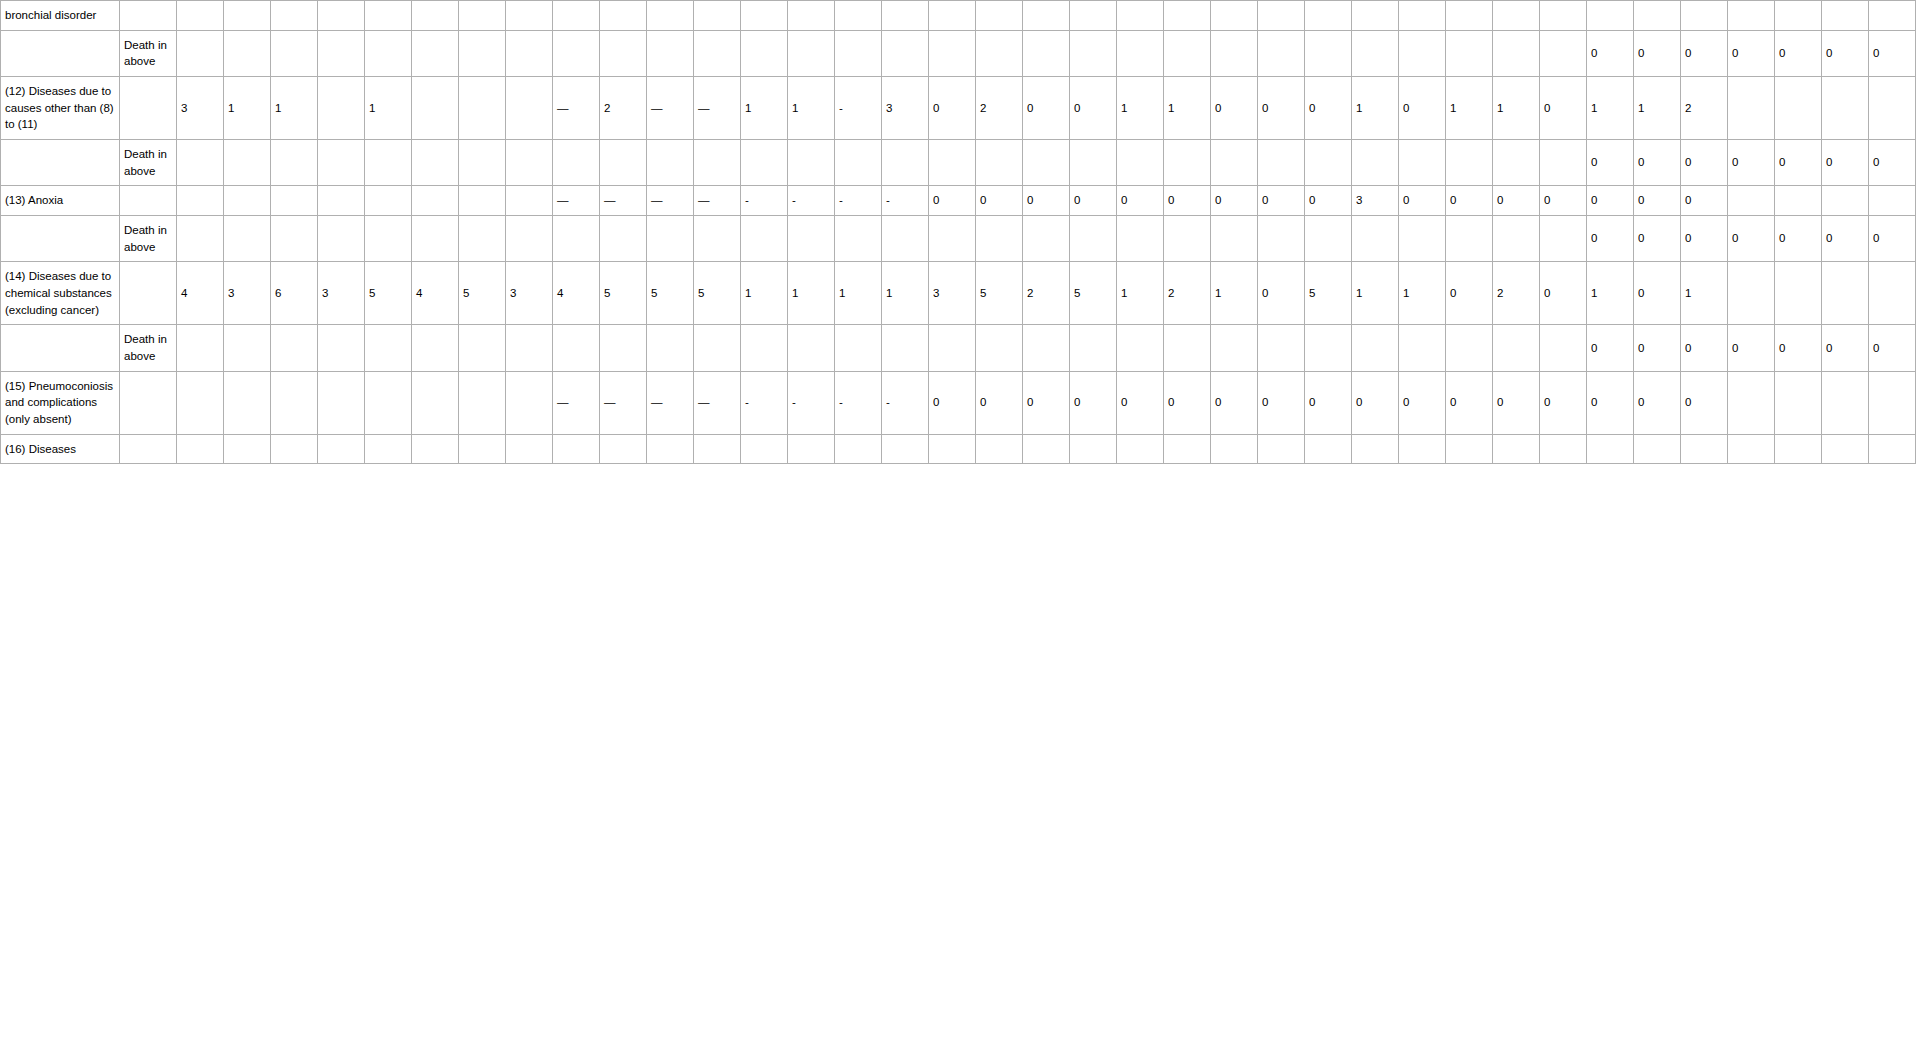| bronchial disorder | | | | | | | | | | | | | | | | | | | | | | | | | | | | | | | | | | | | | | |
| | Death in above | | | | | | | | | | | | | | | | | | | | | | | | | | | | | | | 0 | 0 | 0 | 0 | 0 | 0 | 0 |
| (12) Diseases due to causes other than (8) to (11) | | 3 | 1 | 1 | | 1 | | | | — | 2 | — | — | 1 | 1 | - | 3 | 0 | 2 | 0 | 0 | 1 | 1 | 0 | 0 | 0 | 1 | 0 | 1 | 1 | 0 | 1 | 1 | 2 | | | | |
| | Death in above | | | | | | | | | | | | | | | | | | | | | | | | | | | | | | | 0 | 0 | 0 | 0 | 0 | 0 | 0 |
| (13) Anoxia | | | | | | | | | | — | — | — | — | - | - | - | - | 0 | 0 | 0 | 0 | 0 | 0 | 0 | 0 | 0 | 3 | 0 | 0 | 0 | 0 | 0 | 0 | 0 | | | | |
| | Death in above | | | | | | | | | | | | | | | | | | | | | | | | | | | | | | | 0 | 0 | 0 | 0 | 0 | 0 | 0 |
| (14) Diseases due to chemical substances (excluding cancer) | | 4 | 3 | 6 | 3 | 5 | 4 | 5 | 3 | 4 | 5 | 5 | 5 | 1 | 1 | 1 | 1 | 3 | 5 | 2 | 5 | 1 | 2 | 1 | 0 | 5 | 1 | 1 | 0 | 2 | 0 | 1 | 0 | 1 | | | | |
| | Death in above | | | | | | | | | | | | | | | | | | | | | | | | | | | | | | | 0 | 0 | 0 | 0 | 0 | 0 | 0 |
| (15) Pneumoconiosis and complications (only absent) | | | | | | | | | | — | — | — | — | - | - | - | - | 0 | 0 | 0 | 0 | 0 | 0 | 0 | 0 | 0 | 0 | 0 | 0 | 0 | 0 | 0 | 0 | 0 | | | | |
| (16) Diseases | | | | | | | | | | | | | | | | | | | | | | | | | | | | | | | | | | | | | | |